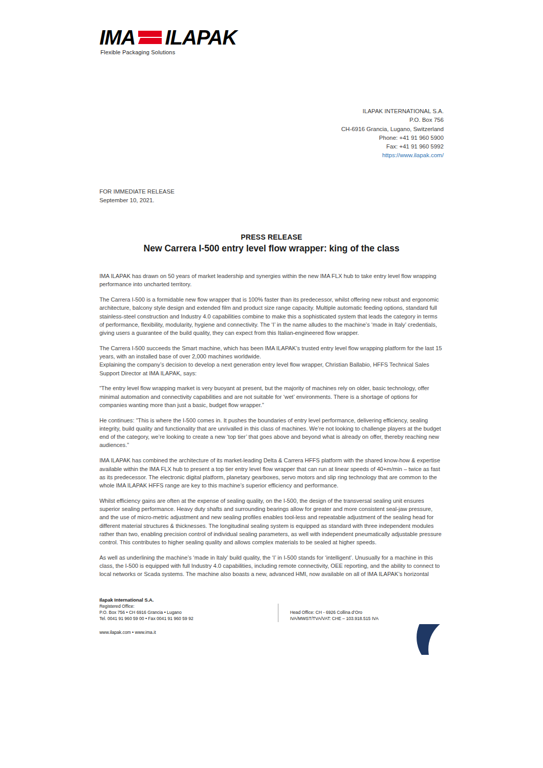IMA ILAPAK
Flexible Packaging Solutions
ILAPAK INTERNATIONAL S.A.
P.O. Box 756
CH-6916 Grancia, Lugano, Switzerland
Phone: +41 91 960 5900
Fax: +41 91 960 5992
https://www.ilapak.com/
FOR IMMEDIATE RELEASE
September 10, 2021.
PRESS RELEASE
New Carrera I-500 entry level flow wrapper: king of the class
IMA ILAPAK has drawn on 50 years of market leadership and synergies within the new IMA FLX hub to take entry level flow wrapping performance into uncharted territory.
The Carrera I-500 is a formidable new flow wrapper that is 100% faster than its predecessor, whilst offering new robust and ergonomic architecture, balcony style design and extended film and product size range capacity. Multiple automatic feeding options, standard full stainless-steel construction and Industry 4.0 capabilities combine to make this a sophisticated system that leads the category in terms of performance, flexibility, modularity, hygiene and connectivity. The ‘I’ in the name alludes to the machine’s ‘made in Italy’ credentials, giving users a guarantee of the build quality, they can expect from this Italian-engineered flow wrapper.
The Carrera I-500 succeeds the Smart machine, which has been IMA ILAPAK’s trusted entry level flow wrapping platform for the last 15 years, with an installed base of over 2,000 machines worldwide.
Explaining the company’s decision to develop a next generation entry level flow wrapper, Christian Ballabio, HFFS Technical Sales Support Director at IMA ILAPAK, says:
“The entry level flow wrapping market is very buoyant at present, but the majority of machines rely on older, basic technology, offer minimal automation and connectivity capabilities and are not suitable for ‘wet’ environments. There is a shortage of options for companies wanting more than just a basic, budget flow wrapper.”
He continues: “This is where the I-500 comes in. It pushes the boundaries of entry level performance, delivering efficiency, sealing integrity, build quality and functionality that are unrivalled in this class of machines. We’re not looking to challenge players at the budget end of the category, we’re looking to create a new ‘top tier’ that goes above and beyond what is already on offer, thereby reaching new audiences.”
IMA ILAPAK has combined the architecture of its market-leading Delta & Carrera HFFS platform with the shared know-how & expertise available within the IMA FLX hub to present a top tier entry level flow wrapper that can run at linear speeds of 40+m/min – twice as fast as its predecessor. The electronic digital platform, planetary gearboxes, servo motors and slip ring technology that are common to the whole IMA ILAPAK HFFS range are key to this machine’s superior efficiency and performance.
Whilst efficiency gains are often at the expense of sealing quality, on the I-500, the design of the transversal sealing unit ensures superior sealing performance. Heavy duty shafts and surrounding bearings allow for greater and more consistent seal-jaw pressure, and the use of micro-metric adjustment and new sealing profiles enables tool-less and repeatable adjustment of the sealing head for different material structures & thicknesses. The longitudinal sealing system is equipped as standard with three independent modules rather than two, enabling precision control of individual sealing parameters, as well with independent pneumatically adjustable pressure control. This contributes to higher sealing quality and allows complex materials to be sealed at higher speeds.
As well as underlining the machine’s ‘made in Italy’ build quality, the ‘I’ in I-500 stands for ‘intelligent’. Unusually for a machine in this class, the I-500 is equipped with full Industry 4.0 capabilities, including remote connectivity, OEE reporting, and the ability to connect to local networks or Scada systems. The machine also boasts a new, advanced HMI, now available on all of IMA ILAPAK’s horizontal
Ilapak International S.A.
Registered Office:
P.O. Box 756 • CH 6916 Grancia • Lugano
Tel. 0041 91 960 59 00 • Fax 0041 91 960 59 92
Head Office: CH - 6926 Collina d’Oro
IVA/MWST/TVA/VAT: CHE – 103.918.515 IVA
www.ilapak.com • www.ima.it